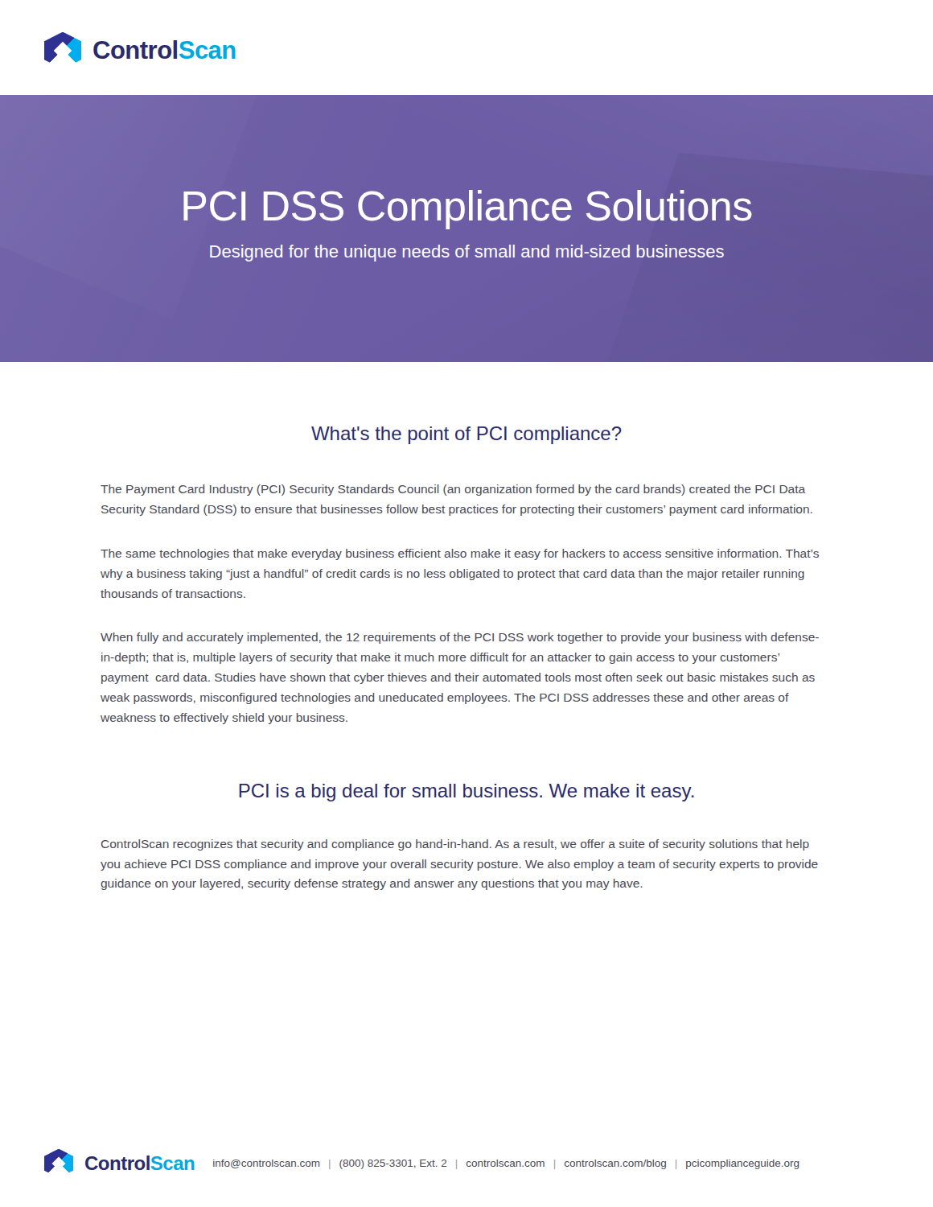Control Scan
PCI DSS Compliance Solutions
Designed for the unique needs of small and mid-sized businesses
What's the point of PCI compliance?
The Payment Card Industry (PCI) Security Standards Council (an organization formed by the card brands) created the PCI Data Security Standard (DSS) to ensure that businesses follow best practices for protecting their customers’ payment card information.
The same technologies that make everyday business efficient also make it easy for hackers to access sensitive information. That’s why a business taking “just a handful” of credit cards is no less obligated to protect that card data than the major retailer running thousands of transactions.
When fully and accurately implemented, the 12 requirements of the PCI DSS work together to provide your business with defense-in-depth; that is, multiple layers of security that make it much more difficult for an attacker to gain access to your customers’ payment card data. Studies have shown that cyber thieves and their automated tools most often seek out basic mistakes such as weak passwords, misconfigured technologies and uneducated employees. The PCI DSS addresses these and other areas of weakness to effectively shield your business.
PCI is a big deal for small business. We make it easy.
ControlScan recognizes that security and compliance go hand-in-hand. As a result, we offer a suite of security solutions that help you achieve PCI DSS compliance and improve your overall security posture. We also employ a team of security experts to provide guidance on your layered, security defense strategy and answer any questions that you may have.
Control Scan
info@controlscan.com | (800) 825-3301, Ext. 2 | controlscan.com | controlscan.com/blog | pcicomplianceguide.org